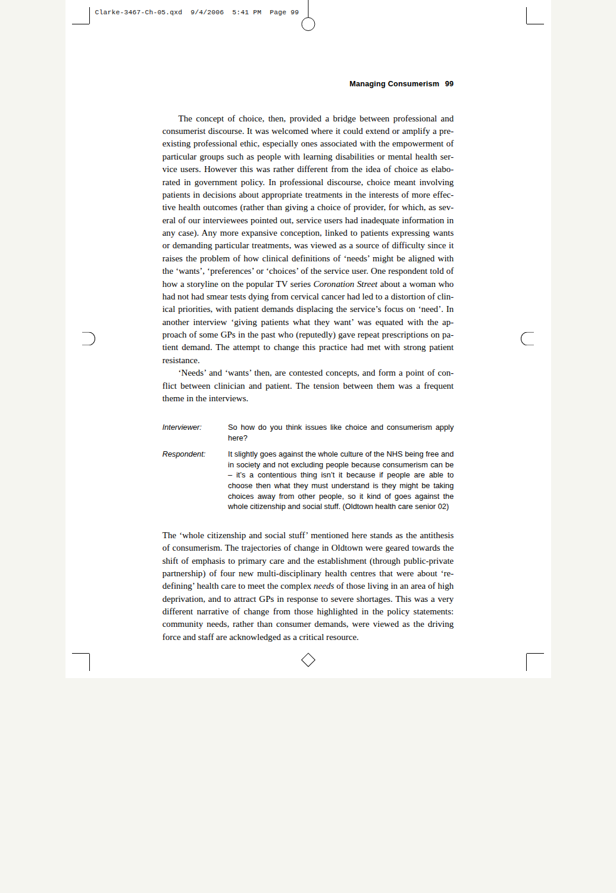Clarke-3467-Ch-05.qxd 9/4/2006 5:41 PM Page 99
Managing Consumerism99
The concept of choice, then, provided a bridge between professional and consumerist discourse. It was welcomed where it could extend or amplify a pre-existing professional ethic, especially ones associated with the empowerment of particular groups such as people with learning disabilities or mental health service users. However this was rather different from the idea of choice as elaborated in government policy. In professional discourse, choice meant involving patients in decisions about appropriate treatments in the interests of more effective health outcomes (rather than giving a choice of provider, for which, as several of our interviewees pointed out, service users had inadequate information in any case). Any more expansive conception, linked to patients expressing wants or demanding particular treatments, was viewed as a source of difficulty since it raises the problem of how clinical definitions of ‘needs’ might be aligned with the ‘wants’, ‘preferences’ or ‘choices’ of the service user. One respondent told of how a storyline on the popular TV series Coronation Street about a woman who had not had smear tests dying from cervical cancer had led to a distortion of clinical priorities, with patient demands displacing the service’s focus on ‘need’. In another interview ‘giving patients what they want’ was equated with the approach of some GPs in the past who (reputedly) gave repeat prescriptions on patient demand. The attempt to change this practice had met with strong patient resistance.
‘Needs’ and ‘wants’ then, are contested concepts, and form a point of conflict between clinician and patient. The tension between them was a frequent theme in the interviews.
| Interviewer: | So how do you think issues like choice and consumerism apply here? |
| Respondent: | It slightly goes against the whole culture of the NHS being free and in society and not excluding people because consumerism can be – it’s a contentious thing isn’t it because if people are able to choose then what they must understand is they might be taking choices away from other people, so it kind of goes against the whole citizenship and social stuff. (Oldtown health care senior 02) |
The ‘whole citizenship and social stuff’ mentioned here stands as the antithesis of consumerism. The trajectories of change in Oldtown were geared towards the shift of emphasis to primary care and the establishment (through public-private partnership) of four new multi-disciplinary health centres that were about ‘redefining’ health care to meet the complex needs of those living in an area of high deprivation, and to attract GPs in response to severe shortages. This was a very different narrative of change from those highlighted in the policy statements: community needs, rather than consumer demands, were viewed as the driving force and staff are acknowledged as a critical resource.